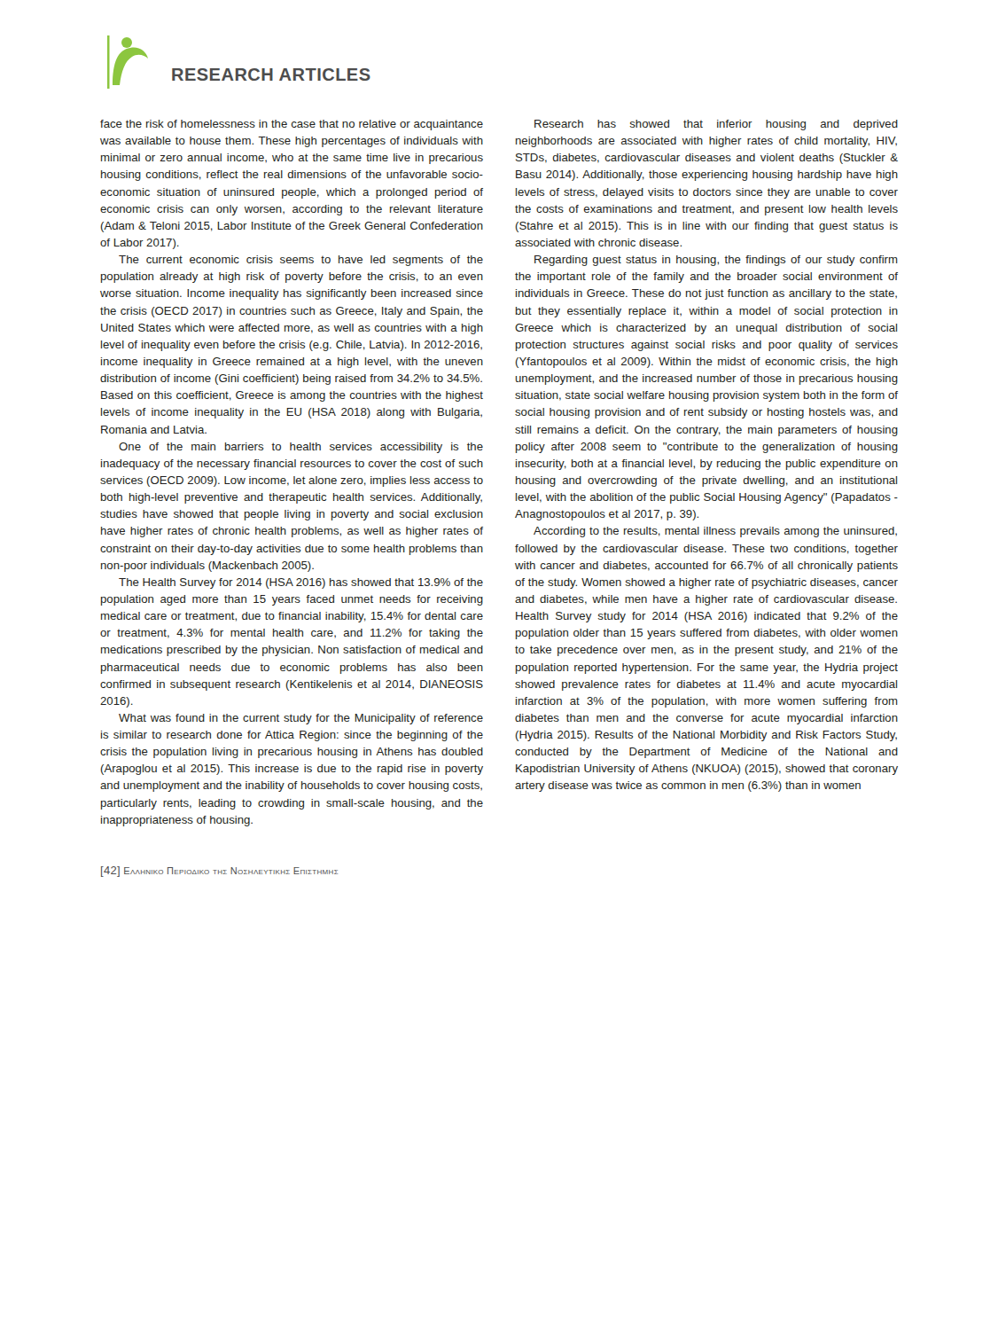Research Articles
face the risk of homelessness in the case that no relative or acquaintance was available to house them. These high percentages of individuals with minimal or zero annual income, who at the same time live in precarious housing conditions, reflect the real dimensions of the unfavorable socio-economic situation of uninsured people, which a prolonged period of economic crisis can only worsen, according to the relevant literature (Adam & Teloni 2015, Labor Institute of the Greek General Confederation of Labor 2017).
The current economic crisis seems to have led segments of the population already at high risk of poverty before the crisis, to an even worse situation. Income inequality has significantly been increased since the crisis (OECD 2017) in countries such as Greece, Italy and Spain, the United States which were affected more, as well as countries with a high level of inequality even before the crisis (e.g. Chile, Latvia). In 2012-2016, income inequality in Greece remained at a high level, with the uneven distribution of income (Gini coefficient) being raised from 34.2% to 34.5%. Based on this coefficient, Greece is among the countries with the highest levels of income inequality in the EU (HSA 2018) along with Bulgaria, Romania and Latvia.
One of the main barriers to health services accessibility is the inadequacy of the necessary financial resources to cover the cost of such services (OECD 2009). Low income, let alone zero, implies less access to both high-level preventive and therapeutic health services. Additionally, studies have showed that people living in poverty and social exclusion have higher rates of chronic health problems, as well as higher rates of constraint on their day-to-day activities due to some health problems than non-poor individuals (Mackenbach 2005).
The Health Survey for 2014 (HSA 2016) has showed that 13.9% of the population aged more than 15 years faced unmet needs for receiving medical care or treatment, due to financial inability, 15.4% for dental care or treatment, 4.3% for mental health care, and 11.2% for taking the medications prescribed by the physician. Non satisfaction of medical and pharmaceutical needs due to economic problems has also been confirmed in subsequent research (Kentikelenis et al 2014, DIANEOSIS 2016).
What was found in the current study for the Municipality of reference is similar to research done for Attica Region: since the beginning of the crisis the population living in precarious housing in Athens has doubled (Arapoglou et al 2015). This increase is due to the rapid rise in poverty and unemployment and the inability of households to cover housing costs, particularly rents, leading to crowding in small-scale housing, and the inappropriateness of housing.
Research has showed that inferior housing and deprived neighborhoods are associated with higher rates of child mortality, HIV, STDs, diabetes, cardiovascular diseases and violent deaths (Stuckler & Basu 2014). Additionally, those experiencing housing hardship have high levels of stress, delayed visits to doctors since they are unable to cover the costs of examinations and treatment, and present low health levels (Stahre et al 2015). This is in line with our finding that guest status is associated with chronic disease.
Regarding guest status in housing, the findings of our study confirm the important role of the family and the broader social environment of individuals in Greece. These do not just function as ancillary to the state, but they essentially replace it, within a model of social protection in Greece which is characterized by an unequal distribution of social protection structures against social risks and poor quality of services (Yfantopoulos et al 2009). Within the midst of economic crisis, the high unemployment, and the increased number of those in precarious housing situation, state social welfare housing provision system both in the form of social housing provision and of rent subsidy or hosting hostels was, and still remains a deficit. On the contrary, the main parameters of housing policy after 2008 seem to "contribute to the generalization of housing insecurity, both at a financial level, by reducing the public expenditure on housing and overcrowding of the private dwelling, and an institutional level, with the abolition of the public Social Housing Agency" (Papadatos - Anagnostopoulos et al 2017, p. 39).
According to the results, mental illness prevails among the uninsured, followed by the cardiovascular disease. These two conditions, together with cancer and diabetes, accounted for 66.7% of all chronically patients of the study. Women showed a higher rate of psychiatric diseases, cancer and diabetes, while men have a higher rate of cardiovascular disease. Health Survey study for 2014 (HSA 2016) indicated that 9.2% of the population older than 15 years suffered from diabetes, with older women to take precedence over men, as in the present study, and 21% of the population reported hypertension. For the same year, the Hydria project showed prevalence rates for diabetes at 11.4% and acute myocardial infarction at 3% of the population, with more women suffering from diabetes than men and the converse for acute myocardial infarction (Hydria 2015). Results of the National Morbidity and Risk Factors Study, conducted by the Department of Medicine of the National and Kapodistrian University of Athens (NKUOA) (2015), showed that coronary artery disease was twice as common in men (6.3%) than in women
[42] Ελληνικο Περιοδικο της Νοσηλευτικης Επιστημης